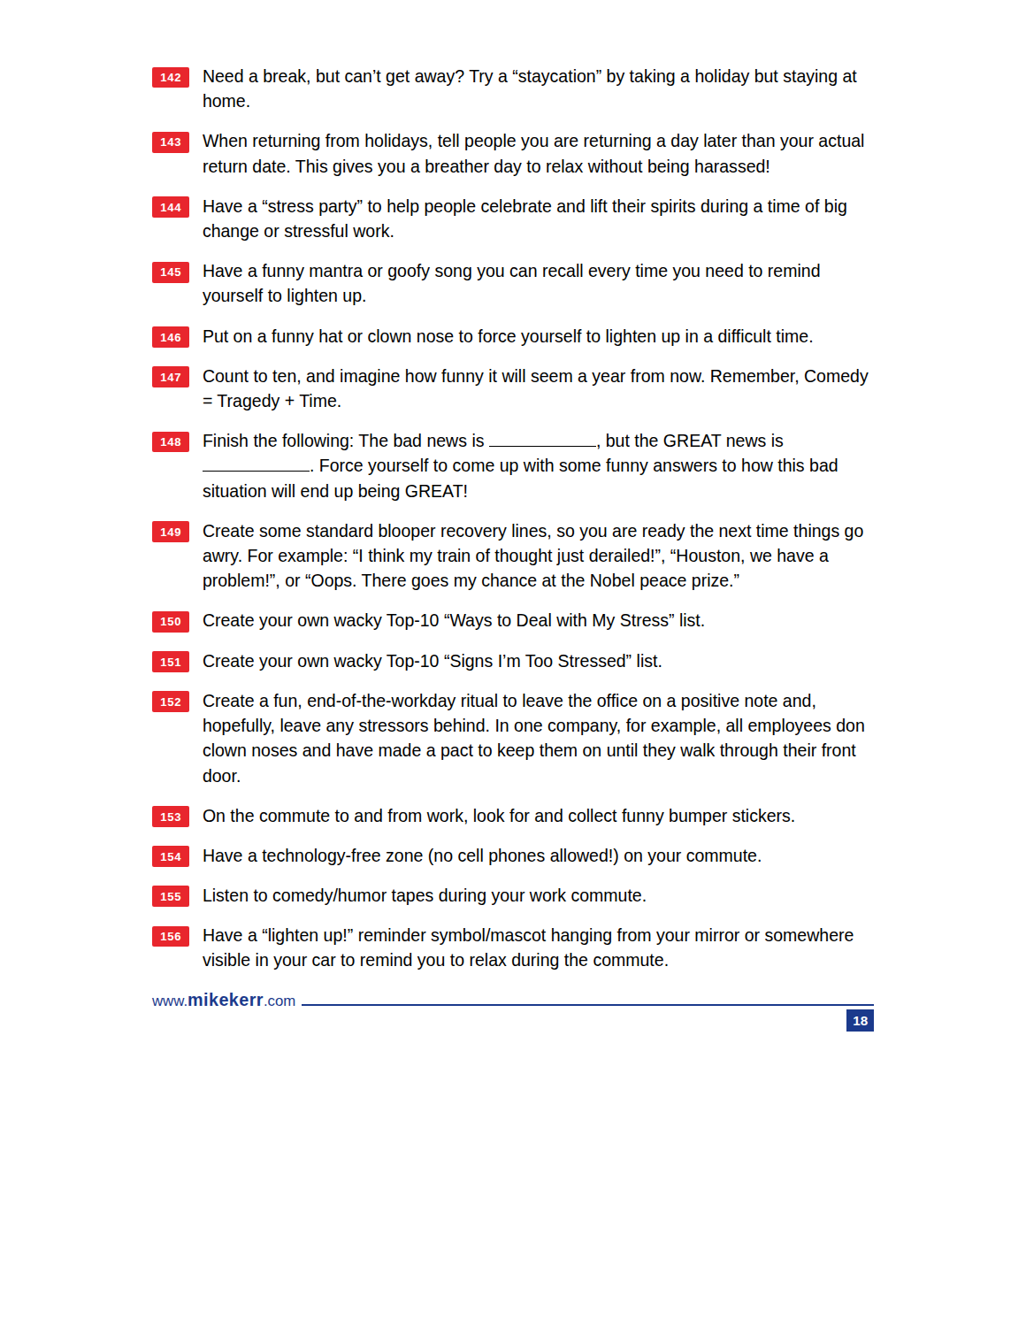142 Need a break, but can’t get away? Try a “staycation” by taking a holiday but staying at home.
143 When returning from holidays, tell people you are returning a day later than your actual return date. This gives you a breather day to relax without being harassed!
144 Have a “stress party” to help people celebrate and lift their spirits during a time of big change or stressful work.
145 Have a funny mantra or goofy song you can recall every time you need to remind yourself to lighten up.
146 Put on a funny hat or clown nose to force yourself to lighten up in a difficult time.
147 Count to ten, and imagine how funny it will seem a year from now. Remember, Comedy = Tragedy + Time.
148 Finish the following: The bad news is , but the GREAT news is . Force yourself to come up with some funny answers to how this bad situation will end up being GREAT!
149 Create some standard blooper recovery lines, so you are ready the next time things go awry. For example: “I think my train of thought just derailed!”, “Houston, we have a problem!”, or “Oops. There goes my chance at the Nobel peace prize.”
150 Create your own wacky Top-10 “Ways to Deal with My Stress” list.
151 Create your own wacky Top-10 “Signs I’m Too Stressed” list.
152 Create a fun, end-of-the-workday ritual to leave the office on a positive note and, hopefully, leave any stressors behind. In one company, for example, all employees don clown noses and have made a pact to keep them on until they walk through their front door.
153 On the commute to and from work, look for and collect funny bumper stickers.
154 Have a technology-free zone (no cell phones allowed!) on your commute.
155 Listen to comedy/humor tapes during your work commute.
156 Have a “lighten up!” reminder symbol/mascot hanging from your mirror or somewhere visible in your car to remind you to relax during the commute.
www.mikekerr.com 18